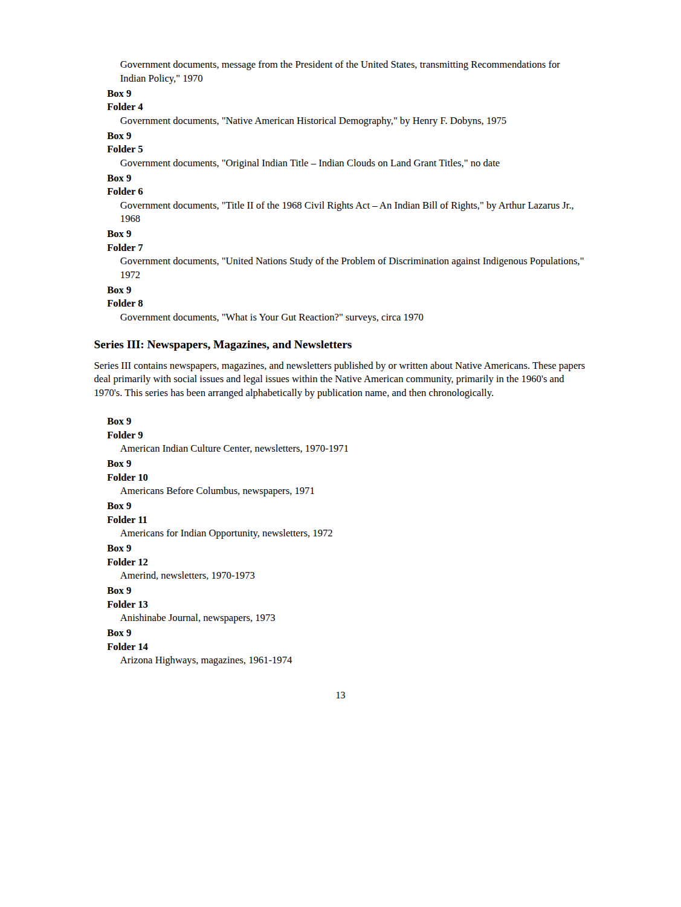Government documents, message from the President of the United States, transmitting Recommendations for Indian Policy," 1970
Box 9
Folder 4
Government documents, "Native American Historical Demography," by Henry F. Dobyns, 1975
Box 9
Folder 5
Government documents, "Original Indian Title – Indian Clouds on Land Grant Titles," no date
Box 9
Folder 6
Government documents, "Title II of the 1968 Civil Rights Act – An Indian Bill of Rights," by Arthur Lazarus Jr., 1968
Box 9
Folder 7
Government documents, "United Nations Study of the Problem of Discrimination against Indigenous Populations," 1972
Box 9
Folder 8
Government documents, "What is Your Gut Reaction?" surveys, circa 1970
Series III: Newspapers, Magazines, and Newsletters
Series III contains newspapers, magazines, and newsletters published by or written about Native Americans. These papers deal primarily with social issues and legal issues within the Native American community, primarily in the 1960's and 1970's. This series has been arranged alphabetically by publication name, and then chronologically.
Box 9
Folder 9
American Indian Culture Center, newsletters, 1970-1971
Box 9
Folder 10
Americans Before Columbus, newspapers, 1971
Box 9
Folder 11
Americans for Indian Opportunity, newsletters, 1972
Box 9
Folder 12
Amerind, newsletters, 1970-1973
Box 9
Folder 13
Anishinabe Journal, newspapers, 1973
Box 9
Folder 14
Arizona Highways, magazines, 1961-1974
13